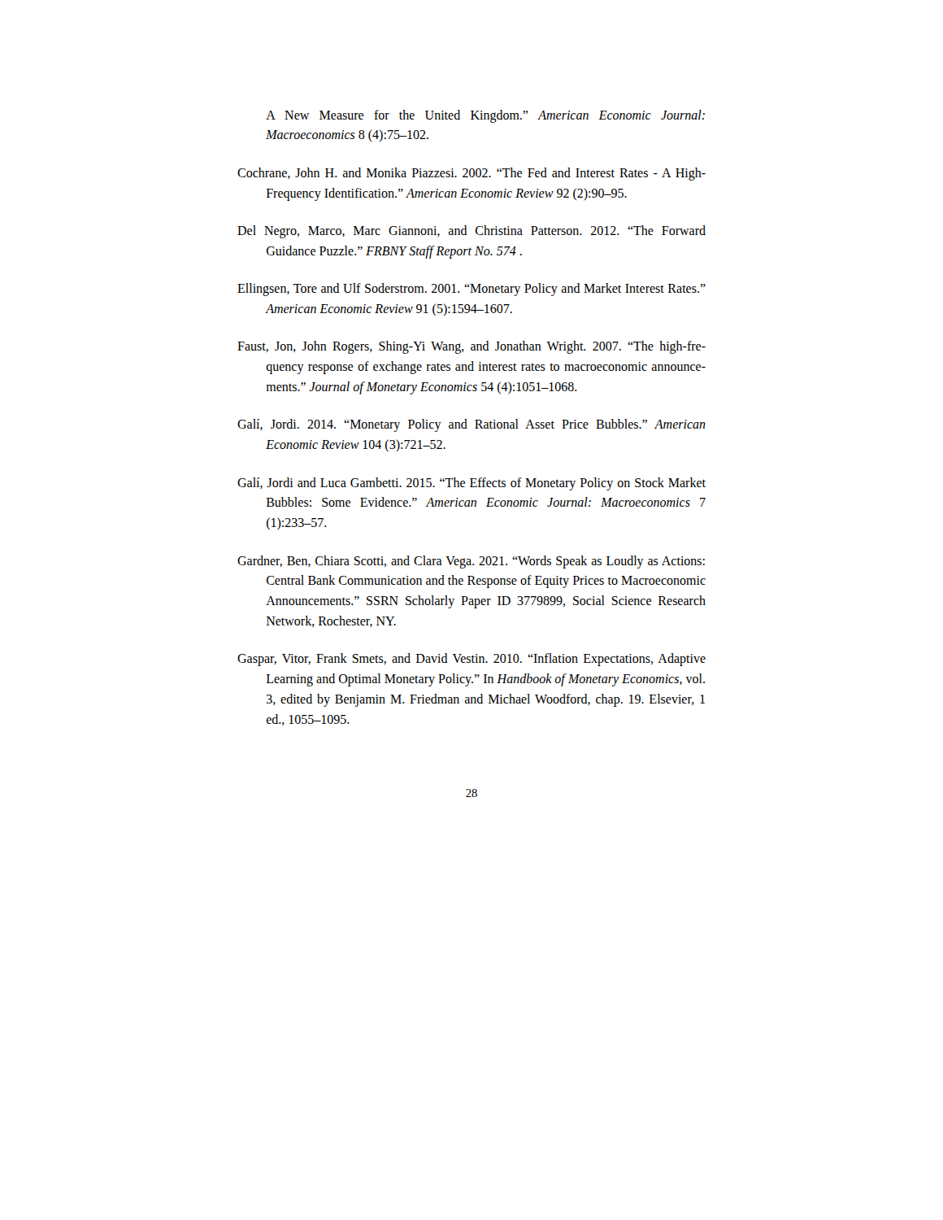A New Measure for the United Kingdom.” American Economic Journal: Macroeconomics 8 (4):75–102.
Cochrane, John H. and Monika Piazzesi. 2002. “The Fed and Interest Rates - A High-Frequency Identification.” American Economic Review 92 (2):90–95.
Del Negro, Marco, Marc Giannoni, and Christina Patterson. 2012. “The Forward Guidance Puzzle.” FRBNY Staff Report No. 574 .
Ellingsen, Tore and Ulf Soderstrom. 2001. “Monetary Policy and Market Interest Rates.” American Economic Review 91 (5):1594–1607.
Faust, Jon, John Rogers, Shing-Yi Wang, and Jonathan Wright. 2007. “The high-frequency response of exchange rates and interest rates to macroeconomic announcements.” Journal of Monetary Economics 54 (4):1051–1068.
Galí, Jordi. 2014. “Monetary Policy and Rational Asset Price Bubbles.” American Economic Review 104 (3):721–52.
Galí, Jordi and Luca Gambetti. 2015. “The Effects of Monetary Policy on Stock Market Bubbles: Some Evidence.” American Economic Journal: Macroeconomics 7 (1):233–57.
Gardner, Ben, Chiara Scotti, and Clara Vega. 2021. “Words Speak as Loudly as Actions: Central Bank Communication and the Response of Equity Prices to Macroeconomic Announcements.” SSRN Scholarly Paper ID 3779899, Social Science Research Network, Rochester, NY.
Gaspar, Vitor, Frank Smets, and David Vestin. 2010. “Inflation Expectations, Adaptive Learning and Optimal Monetary Policy.” In Handbook of Monetary Economics, vol. 3, edited by Benjamin M. Friedman and Michael Woodford, chap. 19. Elsevier, 1 ed., 1055–1095.
28